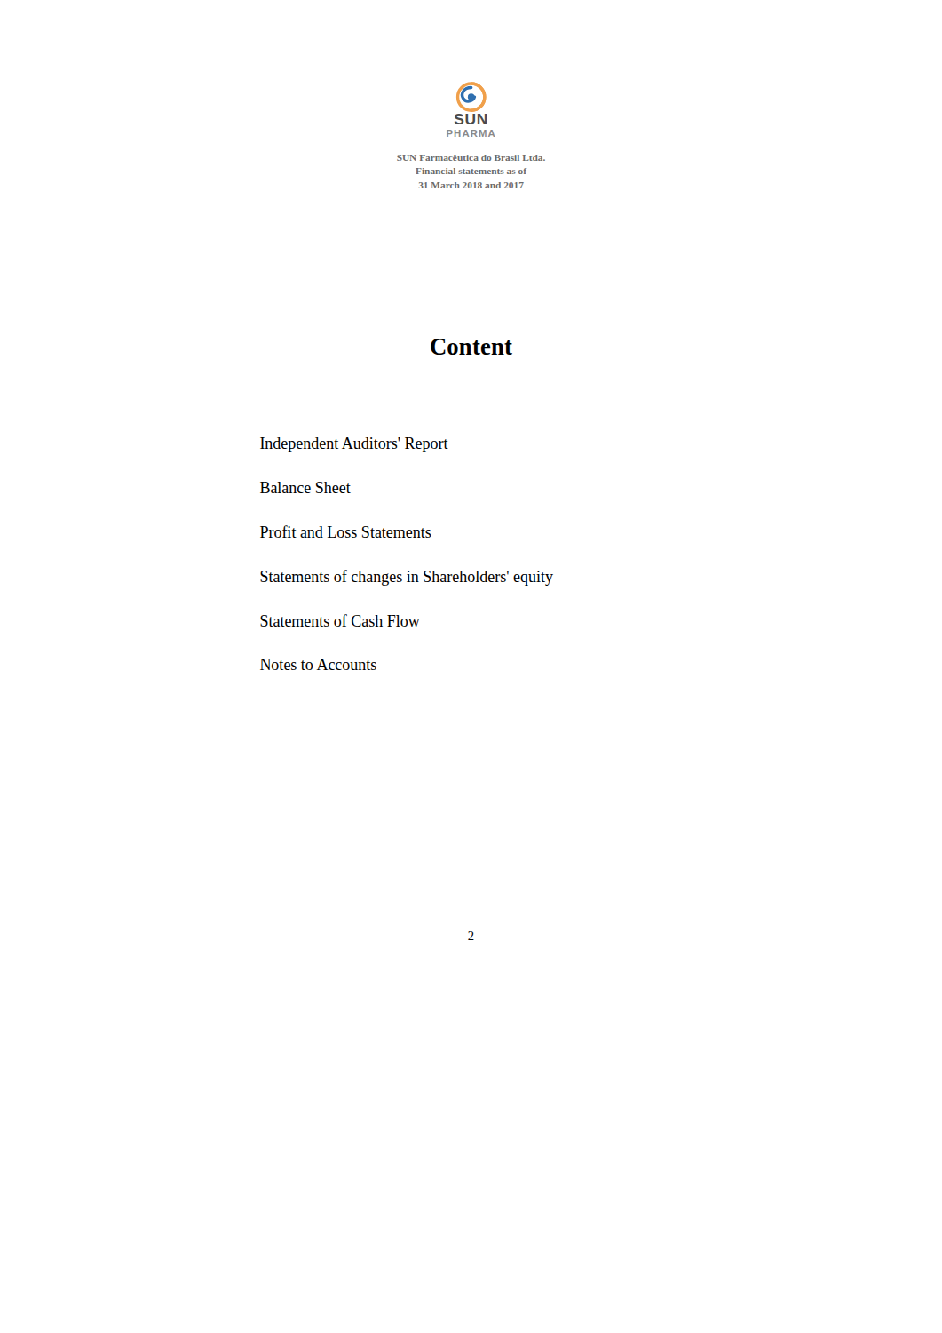SUN PHARMA
SUN Farmacêutica do Brasil Ltda.
Financial statements as of
31 March 2018 and 2017
Content
Independent Auditors' Report
Balance Sheet
Profit and Loss Statements
Statements of changes in Shareholders' equity
Statements of Cash Flow
Notes to Accounts
2